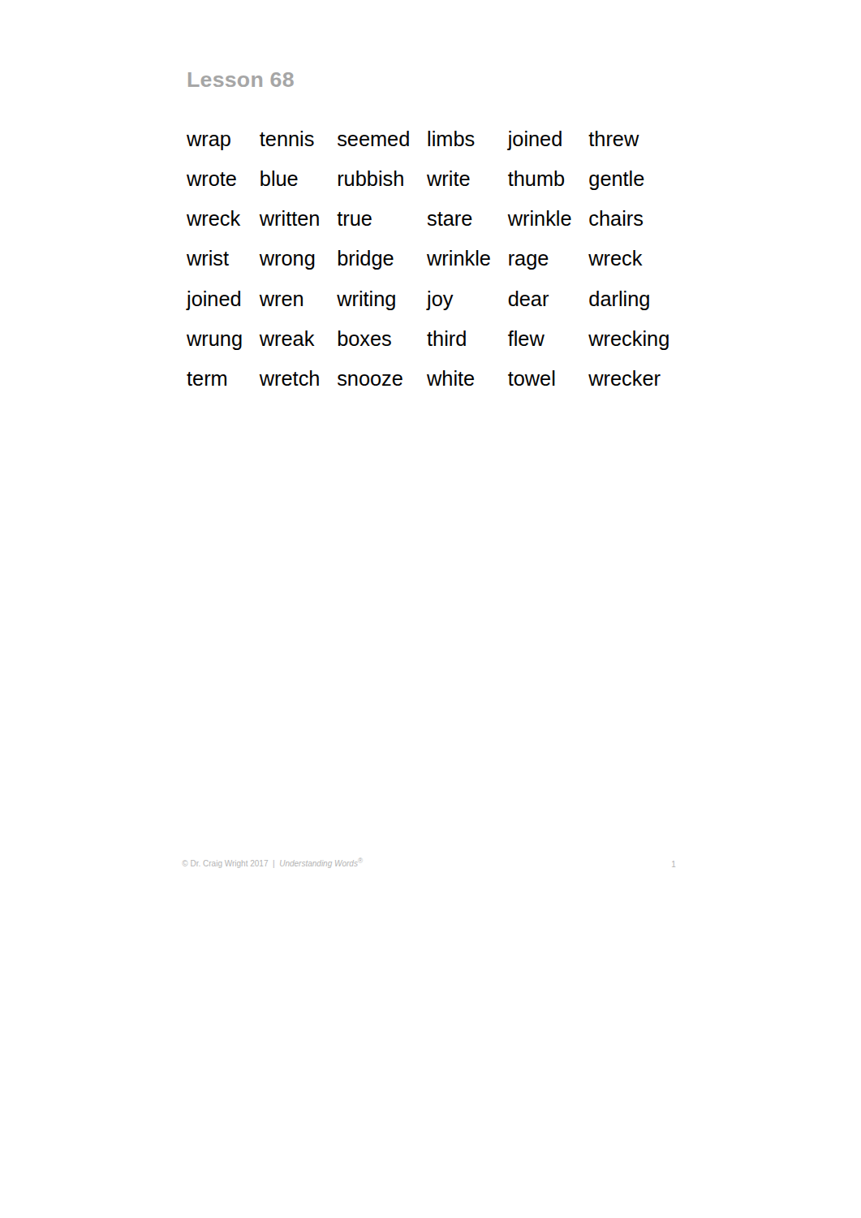Lesson 68
| wrap | tennis | seemed | limbs | joined | threw |
| wrote | blue | rubbish | write | thumb | gentle |
| wreck | written | true | stare | wrinkle | chairs |
| wrist | wrong | bridge | wrinkle | rage | wreck |
| joined | wren | writing | joy | dear | darling |
| wrung | wreak | boxes | third | flew | wrecking |
| term | wretch | snooze | white | towel | wrecker |
© Dr. Craig Wright 2017 | Understanding Words®
1